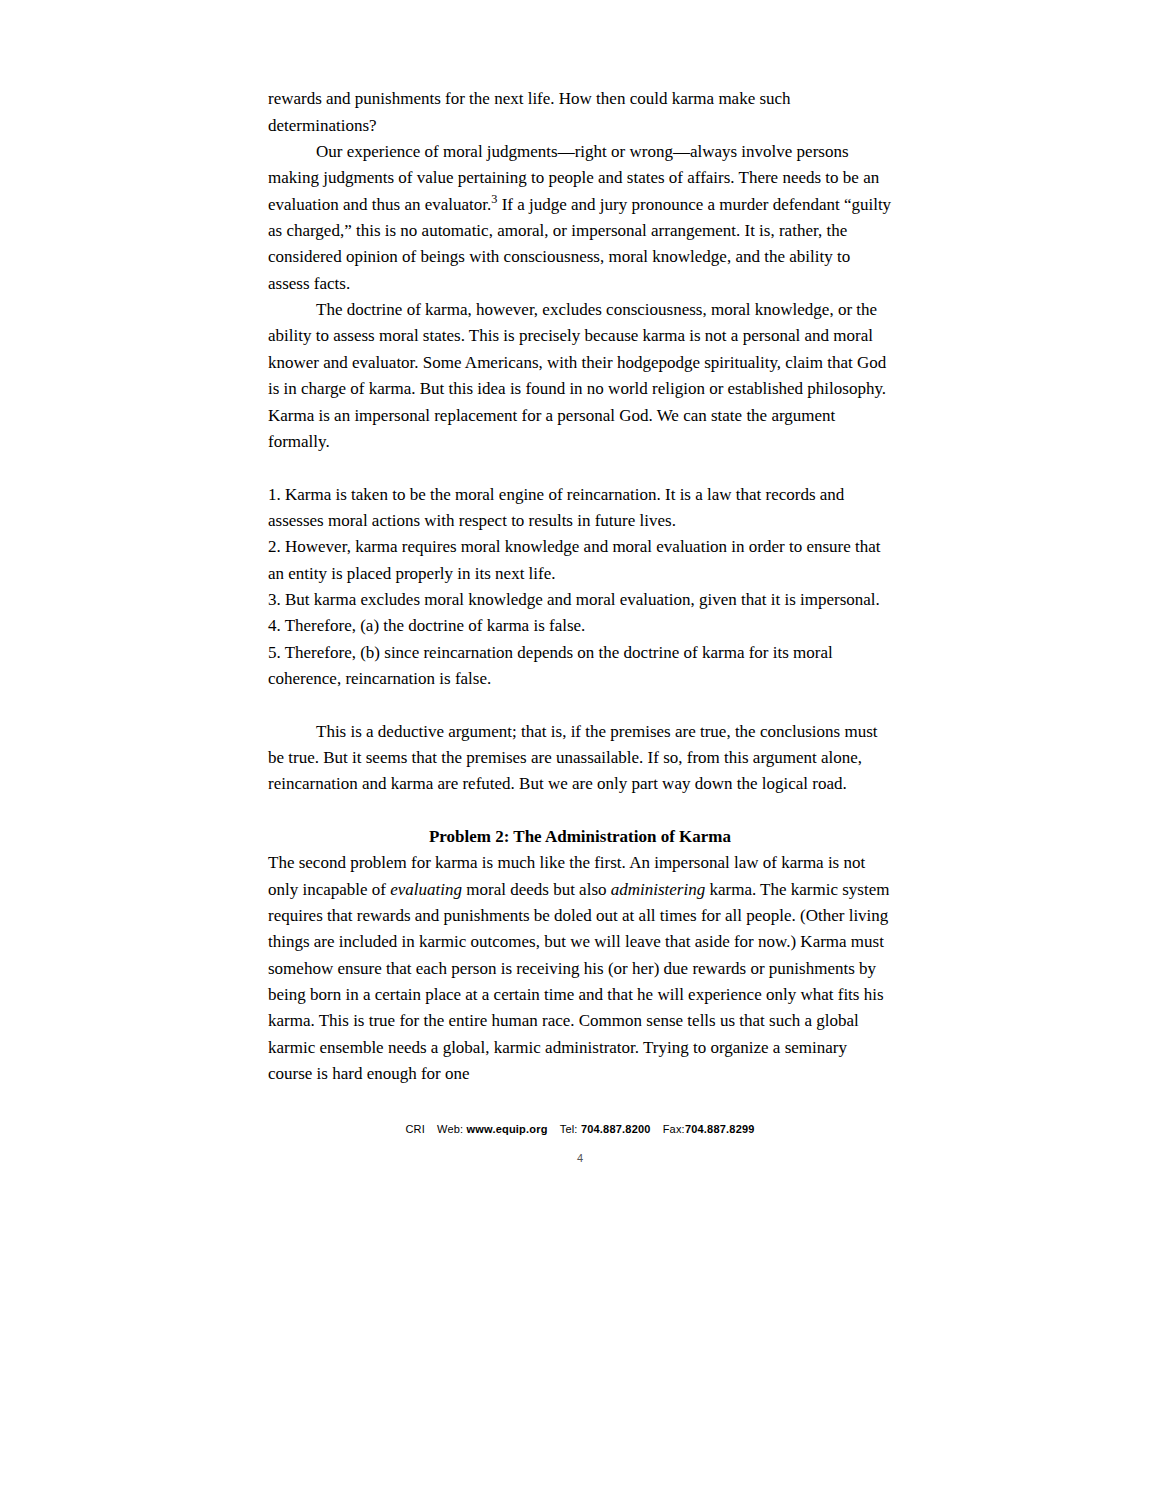rewards and punishments for the next life. How then could karma make such determinations?
Our experience of moral judgments—right or wrong—always involve persons making judgments of value pertaining to people and states of affairs. There needs to be an evaluation and thus an evaluator.3 If a judge and jury pronounce a murder defendant “guilty as charged,” this is no automatic, amoral, or impersonal arrangement. It is, rather, the considered opinion of beings with consciousness, moral knowledge, and the ability to assess facts.
The doctrine of karma, however, excludes consciousness, moral knowledge, or the ability to assess moral states. This is precisely because karma is not a personal and moral knower and evaluator. Some Americans, with their hodgepodge spirituality, claim that God is in charge of karma. But this idea is found in no world religion or established philosophy. Karma is an impersonal replacement for a personal God. We can state the argument formally.
1. Karma is taken to be the moral engine of reincarnation. It is a law that records and assesses moral actions with respect to results in future lives.
2. However, karma requires moral knowledge and moral evaluation in order to ensure that an entity is placed properly in its next life.
3. But karma excludes moral knowledge and moral evaluation, given that it is impersonal.
4. Therefore, (a) the doctrine of karma is false.
5. Therefore, (b) since reincarnation depends on the doctrine of karma for its moral coherence, reincarnation is false.
This is a deductive argument; that is, if the premises are true, the conclusions must be true. But it seems that the premises are unassailable. If so, from this argument alone, reincarnation and karma are refuted. But we are only part way down the logical road.
Problem 2: The Administration of Karma
The second problem for karma is much like the first. An impersonal law of karma is not only incapable of evaluating moral deeds but also administering karma. The karmic system requires that rewards and punishments be doled out at all times for all people. (Other living things are included in karmic outcomes, but we will leave that aside for now.) Karma must somehow ensure that each person is receiving his (or her) due rewards or punishments by being born in a certain place at a certain time and that he will experience only what fits his karma. This is true for the entire human race. Common sense tells us that such a global karmic ensemble needs a global, karmic administrator. Trying to organize a seminary course is hard enough for one
CRI Web: www.equip.org Tel: 704.887.8200 Fax:704.887.8299
4